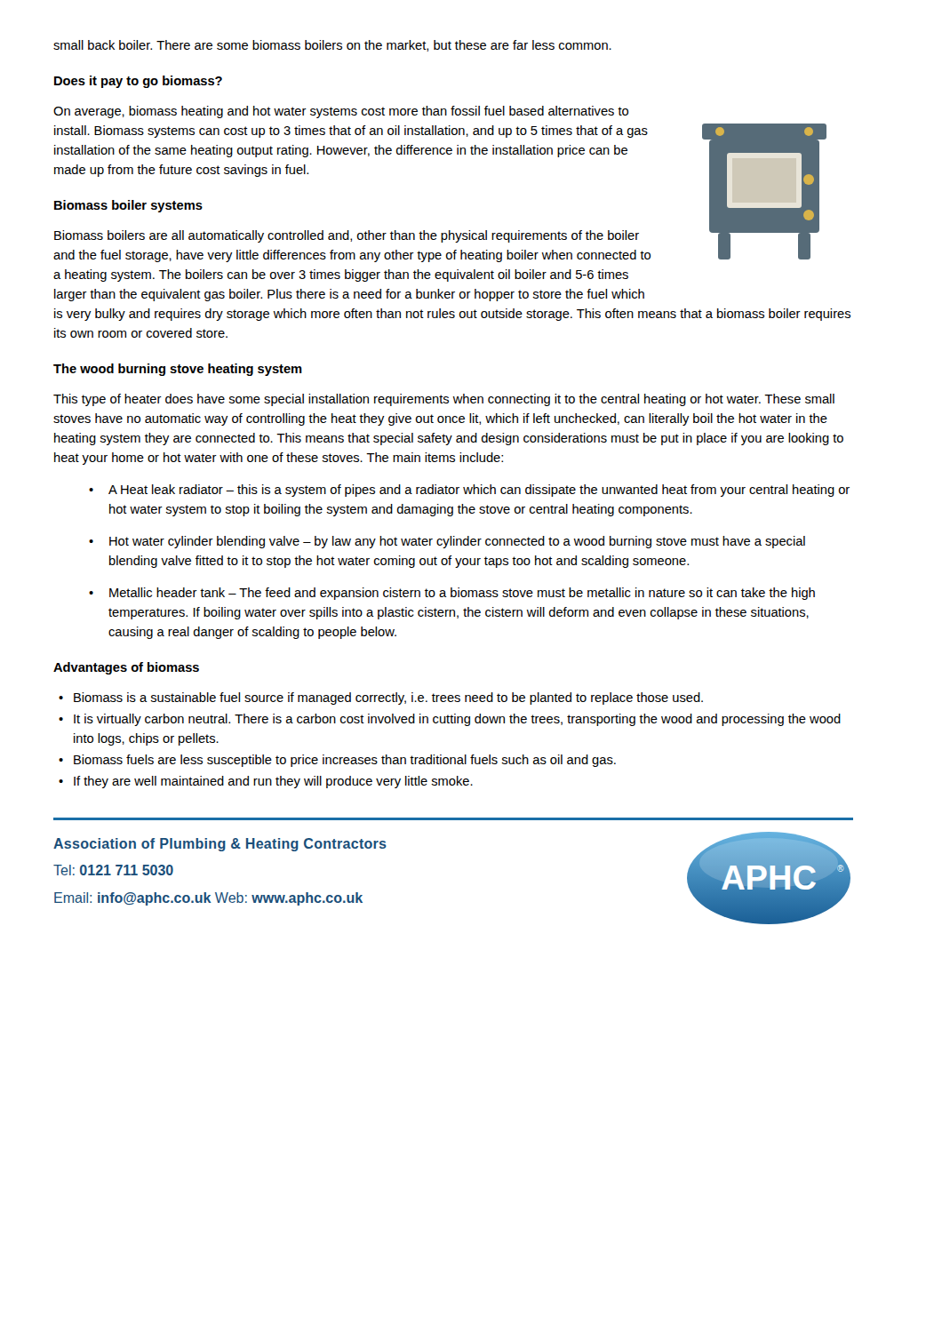small back boiler. There are some biomass boilers on the market, but these are far less common.
Does it pay to go biomass?
On average, biomass heating and hot water systems cost more than fossil fuel based alternatives to install. Biomass systems can cost up to 3 times that of an oil installation, and up to 5 times that of a gas installation of the same heating output rating. However, the difference in the installation price can be made up from the future cost savings in fuel.
Biomass boiler systems
Biomass boilers are all automatically controlled and, other than the physical requirements of the boiler and the fuel storage, have very little differences from any other type of heating boiler when connected to a heating system. The boilers can be over 3 times bigger than the equivalent oil boiler and 5-6 times larger than the equivalent gas boiler. Plus there is a need for a bunker or hopper to store the fuel which is very bulky and requires dry storage which more often than not rules out outside storage. This often means that a biomass boiler requires its own room or covered store.
The wood burning stove heating system
This type of heater does have some special installation requirements when connecting it to the central heating or hot water. These small stoves have no automatic way of controlling the heat they give out once lit, which if left unchecked, can literally boil the hot water in the heating system they are connected to. This means that special safety and design considerations must be put in place if you are looking to heat your home or hot water with one of these stoves. The main items include:
A Heat leak radiator – this is a system of pipes and a radiator which can dissipate the unwanted heat from your central heating or hot water system to stop it boiling the system and damaging the stove or central heating components.
Hot water cylinder blending valve – by law any hot water cylinder connected to a wood burning stove must have a special blending valve fitted to it to stop the hot water coming out of your taps too hot and scalding someone.
Metallic header tank – The feed and expansion cistern to a biomass stove must be metallic in nature so it can take the high temperatures. If boiling water over spills into a plastic cistern, the cistern will deform and even collapse in these situations, causing a real danger of scalding to people below.
Advantages of biomass
Biomass is a sustainable fuel source if managed correctly, i.e. trees need to be planted to replace those used.
It is virtually carbon neutral. There is a carbon cost involved in cutting down the trees, transporting the wood and processing the wood into logs, chips or pellets.
Biomass fuels are less susceptible to price increases than traditional fuels such as oil and gas.
If they are well maintained and run they will produce very little smoke.
Association of Plumbing & Heating Contractors
Tel: 0121 711 5030
Email: info@aphc.co.uk Web: www.aphc.co.uk